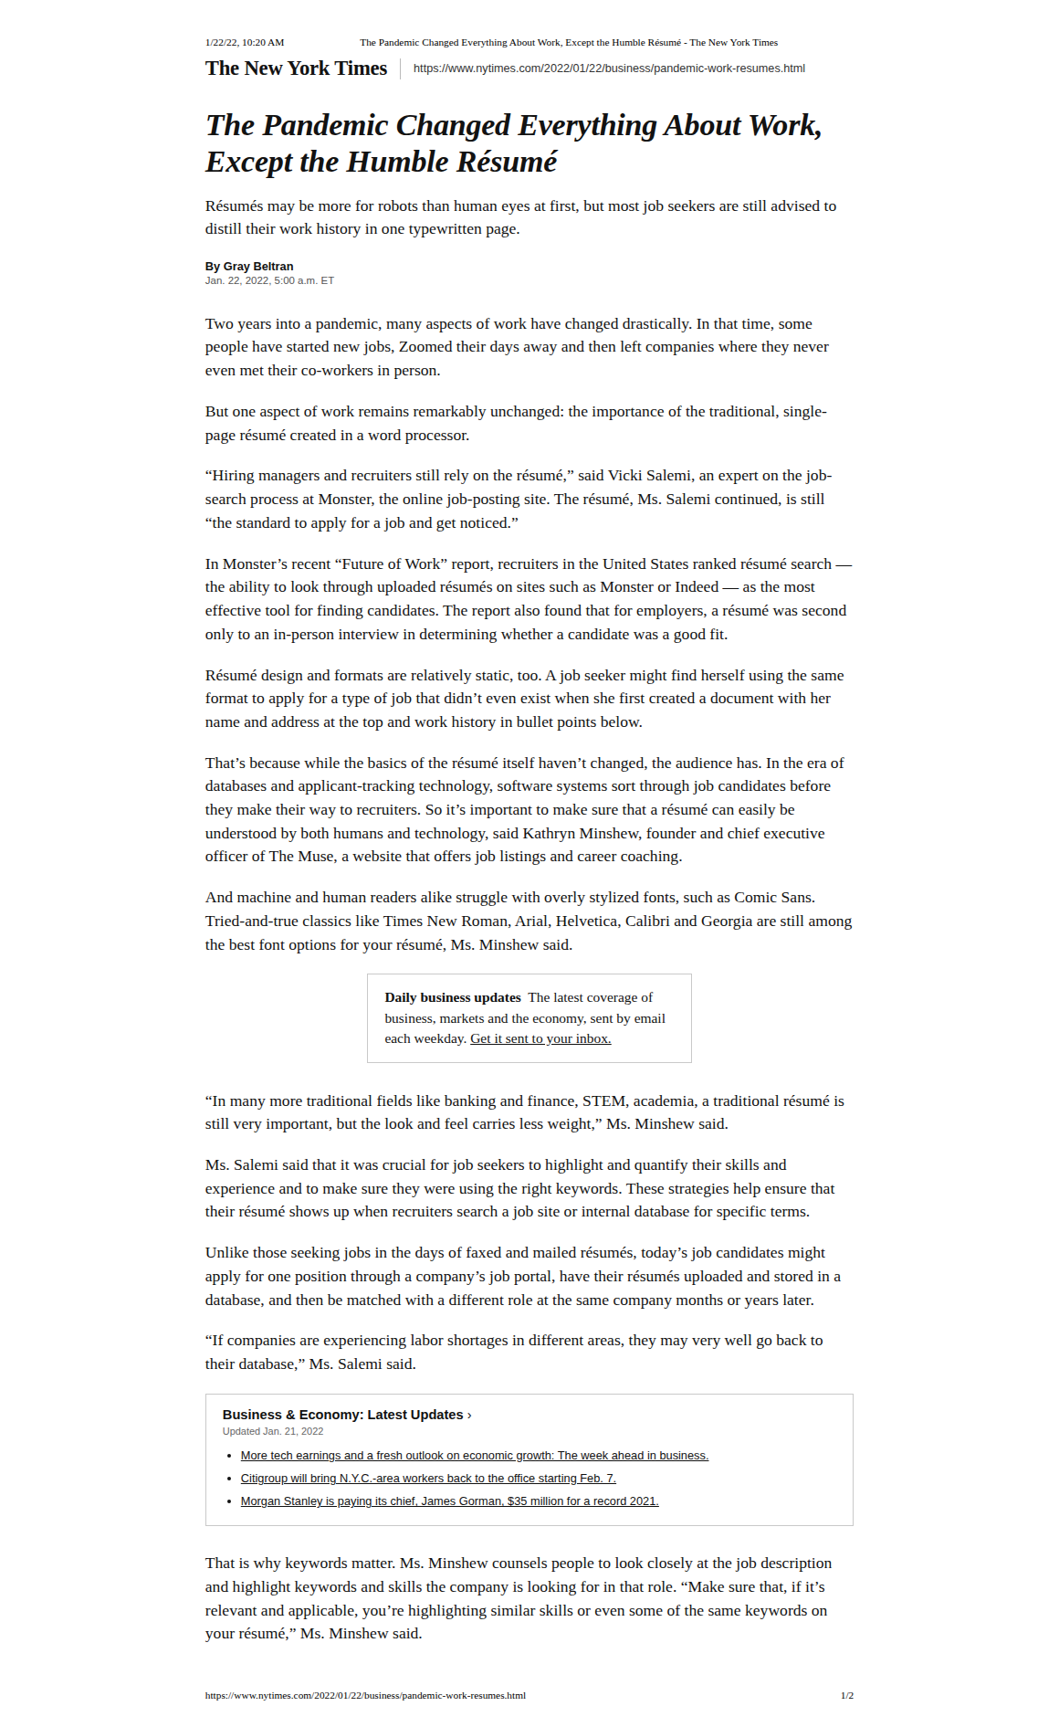1/22/22, 10:20 AM The Pandemic Changed Everything About Work, Except the Humble Résumé - The New York Times
The New York Times https://www.nytimes.com/2022/01/22/business/pandemic-work-resumes.html
The Pandemic Changed Everything About Work, Except the Humble Résumé
Résumés may be more for robots than human eyes at first, but most job seekers are still advised to distill their work history in one typewritten page.
By Gray Beltran
Jan. 22, 2022, 5:00 a.m. ET
Two years into a pandemic, many aspects of work have changed drastically. In that time, some people have started new jobs, Zoomed their days away and then left companies where they never even met their co-workers in person.
But one aspect of work remains remarkably unchanged: the importance of the traditional, single-page résumé created in a word processor.
“Hiring managers and recruiters still rely on the résumé,” said Vicki Salemi, an expert on the job-search process at Monster, the online job-posting site. The résumé, Ms. Salemi continued, is still “the standard to apply for a job and get noticed.”
In Monster’s recent “Future of Work” report, recruiters in the United States ranked résumé search — the ability to look through uploaded résumés on sites such as Monster or Indeed — as the most effective tool for finding candidates. The report also found that for employers, a résumé was second only to an in-person interview in determining whether a candidate was a good fit.
Résumé design and formats are relatively static, too. A job seeker might find herself using the same format to apply for a type of job that didn’t even exist when she first created a document with her name and address at the top and work history in bullet points below.
That’s because while the basics of the résumé itself haven’t changed, the audience has. In the era of databases and applicant-tracking technology, software systems sort through job candidates before they make their way to recruiters. So it’s important to make sure that a résumé can easily be understood by both humans and technology, said Kathryn Minshew, founder and chief executive officer of The Muse, a website that offers job listings and career coaching.
And machine and human readers alike struggle with overly stylized fonts, such as Comic Sans. Tried-and-true classics like Times New Roman, Arial, Helvetica, Calibri and Georgia are still among the best font options for your résumé, Ms. Minshew said.
Daily business updates The latest coverage of business, markets and the economy, sent by email each weekday. Get it sent to your inbox.
“In many more traditional fields like banking and finance, STEM, academia, a traditional résumé is still very important, but the look and feel carries less weight,” Ms. Minshew said.
Ms. Salemi said that it was crucial for job seekers to highlight and quantify their skills and experience and to make sure they were using the right keywords. These strategies help ensure that their résumé shows up when recruiters search a job site or internal database for specific terms.
Unlike those seeking jobs in the days of faxed and mailed résumés, today’s job candidates might apply for one position through a company’s job portal, have their résumés uploaded and stored in a database, and then be matched with a different role at the same company months or years later.
“If companies are experiencing labor shortages in different areas, they may very well go back to their database,” Ms. Salemi said.
Business & Economy: Latest Updates ›
Updated Jan. 21, 2022
More tech earnings and a fresh outlook on economic growth: The week ahead in business.
Citigroup will bring N.Y.C.-area workers back to the office starting Feb. 7.
Morgan Stanley is paying its chief, James Gorman, $35 million for a record 2021.
That is why keywords matter. Ms. Minshew counsels people to look closely at the job description and highlight keywords and skills the company is looking for in that role. “Make sure that, if it’s relevant and applicable, you’re highlighting similar skills or even some of the same keywords on your résumé,” Ms. Minshew said.
https://www.nytimes.com/2022/01/22/business/pandemic-work-resumes.html 1/2